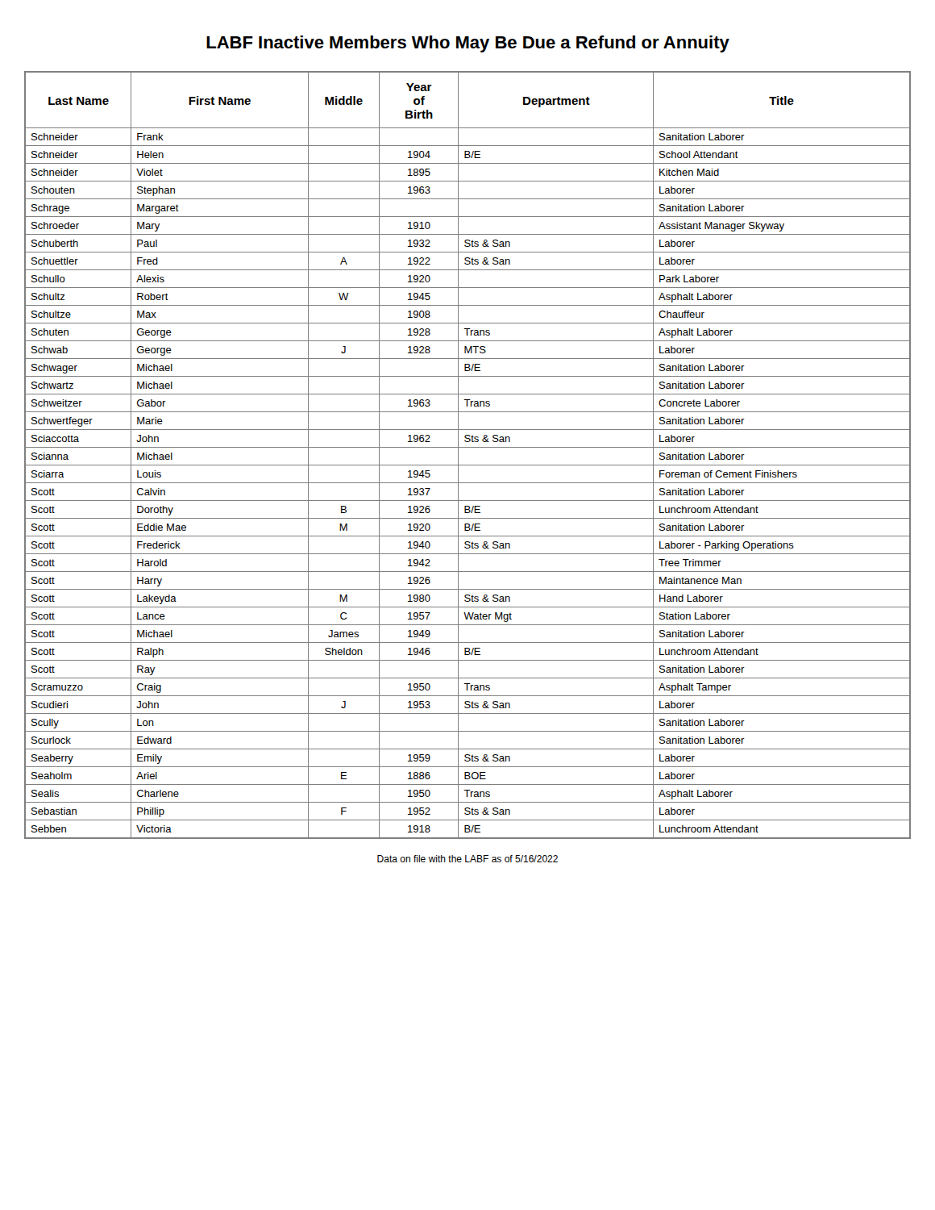LABF Inactive Members Who May Be Due a Refund or Annuity
| Last Name | First Name | Middle | Year of Birth | Department | Title |
| --- | --- | --- | --- | --- | --- |
| Schneider | Frank | | | | Sanitation Laborer |
| Schneider | Helen | | 1904 | B/E | School Attendant |
| Schneider | Violet | | 1895 | | Kitchen Maid |
| Schouten | Stephan | | 1963 | | Laborer |
| Schrage | Margaret | | | | Sanitation Laborer |
| Schroeder | Mary | | 1910 | | Assistant Manager Skyway |
| Schuberth | Paul | | 1932 | Sts & San | Laborer |
| Schuettler | Fred | A | 1922 | Sts & San | Laborer |
| Schullo | Alexis | | 1920 | | Park Laborer |
| Schultz | Robert | W | 1945 | | Asphalt Laborer |
| Schultze | Max | | 1908 | | Chauffeur |
| Schuten | George | | 1928 | Trans | Asphalt Laborer |
| Schwab | George | J | 1928 | MTS | Laborer |
| Schwager | Michael | | | B/E | Sanitation Laborer |
| Schwartz | Michael | | | | Sanitation Laborer |
| Schweitzer | Gabor | | 1963 | Trans | Concrete Laborer |
| Schwertfeger | Marie | | | | Sanitation Laborer |
| Sciaccotta | John | | 1962 | Sts & San | Laborer |
| Scianna | Michael | | | | Sanitation Laborer |
| Sciarra | Louis | | 1945 | | Foreman of Cement Finishers |
| Scott | Calvin | | 1937 | | Sanitation Laborer |
| Scott | Dorothy | B | 1926 | B/E | Lunchroom Attendant |
| Scott | Eddie Mae | M | 1920 | B/E | Sanitation Laborer |
| Scott | Frederick | | 1940 | Sts & San | Laborer - Parking Operations |
| Scott | Harold | | 1942 | | Tree Trimmer |
| Scott | Harry | | 1926 | | Maintanence Man |
| Scott | Lakeyda | M | 1980 | Sts & San | Hand Laborer |
| Scott | Lance | C | 1957 | Water Mgt | Station Laborer |
| Scott | Michael | James | 1949 | | Sanitation Laborer |
| Scott | Ralph | Sheldon | 1946 | B/E | Lunchroom Attendant |
| Scott | Ray | | | | Sanitation Laborer |
| Scramuzzo | Craig | | 1950 | Trans | Asphalt Tamper |
| Scudieri | John | J | 1953 | Sts & San | Laborer |
| Scully | Lon | | | | Sanitation Laborer |
| Scurlock | Edward | | | | Sanitation Laborer |
| Seaberry | Emily | | 1959 | Sts & San | Laborer |
| Seaholm | Ariel | E | 1886 | BOE | Laborer |
| Sealis | Charlene | | 1950 | Trans | Asphalt Laborer |
| Sebastian | Phillip | F | 1952 | Sts & San | Laborer |
| Sebben | Victoria | | 1918 | B/E | Lunchroom Attendant |
Data on file with the LABF as of 5/16/2022